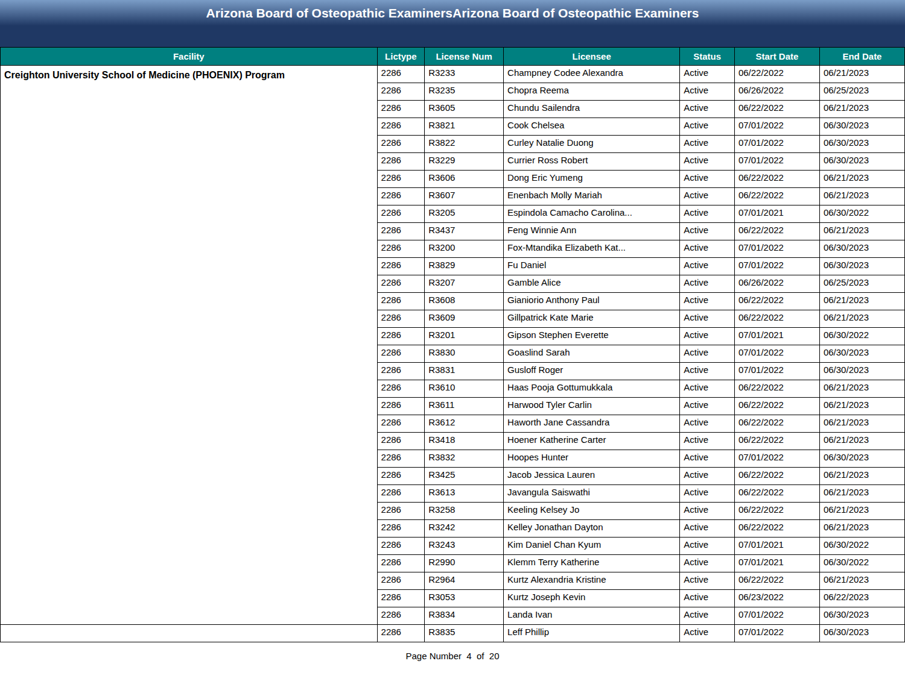Arizona Board of Osteopathic ExaminersArizona Board of Osteopathic Examiners
| Facility | Lictype | License Num | Licensee | Status | Start Date | End Date |
| --- | --- | --- | --- | --- | --- | --- |
| Creighton University School of Medicine (PHOENIX) Program | 2286 | R3233 | Champney Codee Alexandra | Active | 06/22/2022 | 06/21/2023 |
| 2286 | R3235 | Chopra Reema | Active | 06/26/2022 | 06/25/2023 |
| 2286 | R3605 | Chundu Sailendra | Active | 06/22/2022 | 06/21/2023 |
| 2286 | R3821 | Cook Chelsea | Active | 07/01/2022 | 06/30/2023 |
| 2286 | R3822 | Curley Natalie Duong | Active | 07/01/2022 | 06/30/2023 |
| 2286 | R3229 | Currier Ross Robert | Active | 07/01/2022 | 06/30/2023 |
| 2286 | R3606 | Dong Eric Yumeng | Active | 06/22/2022 | 06/21/2023 |
| 2286 | R3607 | Enenbach Molly Mariah | Active | 06/22/2022 | 06/21/2023 |
| 2286 | R3205 | Espindola Camacho Carolina... | Active | 07/01/2021 | 06/30/2022 |
| 2286 | R3437 | Feng Winnie Ann | Active | 06/22/2022 | 06/21/2023 |
| 2286 | R3200 | Fox-Mtandika Elizabeth Kat... | Active | 07/01/2022 | 06/30/2023 |
| 2286 | R3829 | Fu Daniel | Active | 07/01/2022 | 06/30/2023 |
| 2286 | R3207 | Gamble Alice | Active | 06/26/2022 | 06/25/2023 |
| 2286 | R3608 | Gianiorio Anthony Paul | Active | 06/22/2022 | 06/21/2023 |
| 2286 | R3609 | Gillpatrick Kate Marie | Active | 06/22/2022 | 06/21/2023 |
| 2286 | R3201 | Gipson Stephen Everette | Active | 07/01/2021 | 06/30/2022 |
| 2286 | R3830 | Goaslind Sarah | Active | 07/01/2022 | 06/30/2023 |
| 2286 | R3831 | Gusloff Roger | Active | 07/01/2022 | 06/30/2023 |
| 2286 | R3610 | Haas Pooja Gottumukkala | Active | 06/22/2022 | 06/21/2023 |
| 2286 | R3611 | Harwood Tyler Carlin | Active | 06/22/2022 | 06/21/2023 |
| 2286 | R3612 | Haworth Jane Cassandra | Active | 06/22/2022 | 06/21/2023 |
| 2286 | R3418 | Hoener Katherine Carter | Active | 06/22/2022 | 06/21/2023 |
| 2286 | R3832 | Hoopes Hunter | Active | 07/01/2022 | 06/30/2023 |
| 2286 | R3425 | Jacob Jessica Lauren | Active | 06/22/2022 | 06/21/2023 |
| 2286 | R3613 | Javangula Saiswathi | Active | 06/22/2022 | 06/21/2023 |
| 2286 | R3258 | Keeling Kelsey Jo | Active | 06/22/2022 | 06/21/2023 |
| 2286 | R3242 | Kelley Jonathan Dayton | Active | 06/22/2022 | 06/21/2023 |
| 2286 | R3243 | Kim Daniel Chan Kyum | Active | 07/01/2021 | 06/30/2022 |
| 2286 | R2990 | Klemm Terry Katherine | Active | 07/01/2021 | 06/30/2022 |
| 2286 | R2964 | Kurtz Alexandria Kristine | Active | 06/22/2022 | 06/21/2023 |
| 2286 | R3053 | Kurtz Joseph Kevin | Active | 06/23/2022 | 06/22/2023 |
| 2286 | R3834 | Landa Ivan | Active | 07/01/2022 | 06/30/2023 |
| | 2286 | R3835 | Leff Phillip | Active | 07/01/2022 | 06/30/2023 |
Page Number 4 of 20